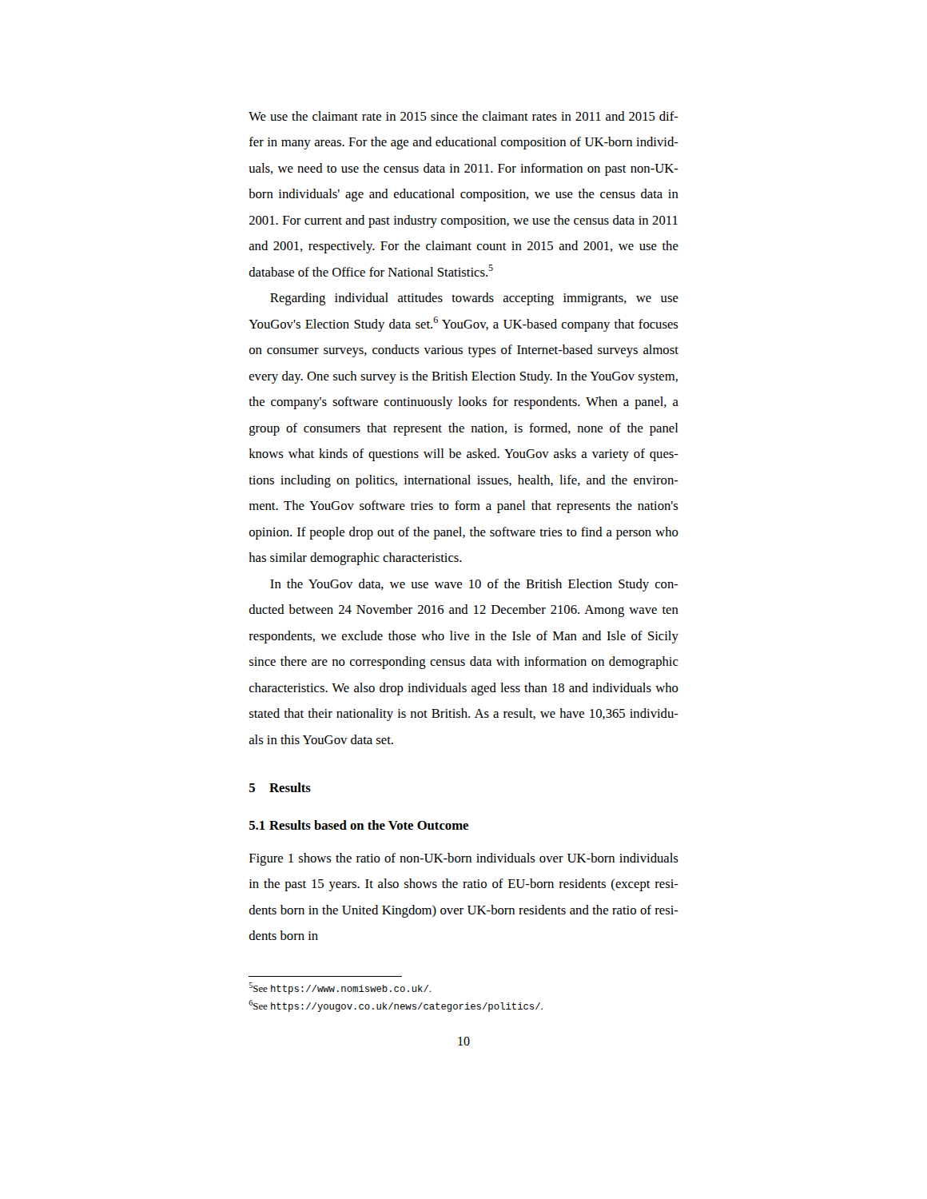We use the claimant rate in 2015 since the claimant rates in 2011 and 2015 differ in many areas. For the age and educational composition of UK-born individuals, we need to use the census data in 2011. For information on past non-UK-born individuals' age and educational composition, we use the census data in 2001. For current and past industry composition, we use the census data in 2011 and 2001, respectively. For the claimant count in 2015 and 2001, we use the database of the Office for National Statistics.5
Regarding individual attitudes towards accepting immigrants, we use YouGov's Election Study data set.6 YouGov, a UK-based company that focuses on consumer surveys, conducts various types of Internet-based surveys almost every day. One such survey is the British Election Study. In the YouGov system, the company's software continuously looks for respondents. When a panel, a group of consumers that represent the nation, is formed, none of the panel knows what kinds of questions will be asked. YouGov asks a variety of questions including on politics, international issues, health, life, and the environment. The YouGov software tries to form a panel that represents the nation's opinion. If people drop out of the panel, the software tries to find a person who has similar demographic characteristics.
In the YouGov data, we use wave 10 of the British Election Study conducted between 24 November 2016 and 12 December 2106. Among wave ten respondents, we exclude those who live in the Isle of Man and Isle of Sicily since there are no corresponding census data with information on demographic characteristics. We also drop individuals aged less than 18 and individuals who stated that their nationality is not British. As a result, we have 10,365 individuals in this YouGov data set.
5 Results
5.1 Results based on the Vote Outcome
Figure 1 shows the ratio of non-UK-born individuals over UK-born individuals in the past 15 years. It also shows the ratio of EU-born residents (except residents born in the United Kingdom) over UK-born residents and the ratio of residents born in
5See https://www.nomisweb.co.uk/.
6See https://yougov.co.uk/news/categories/politics/.
10